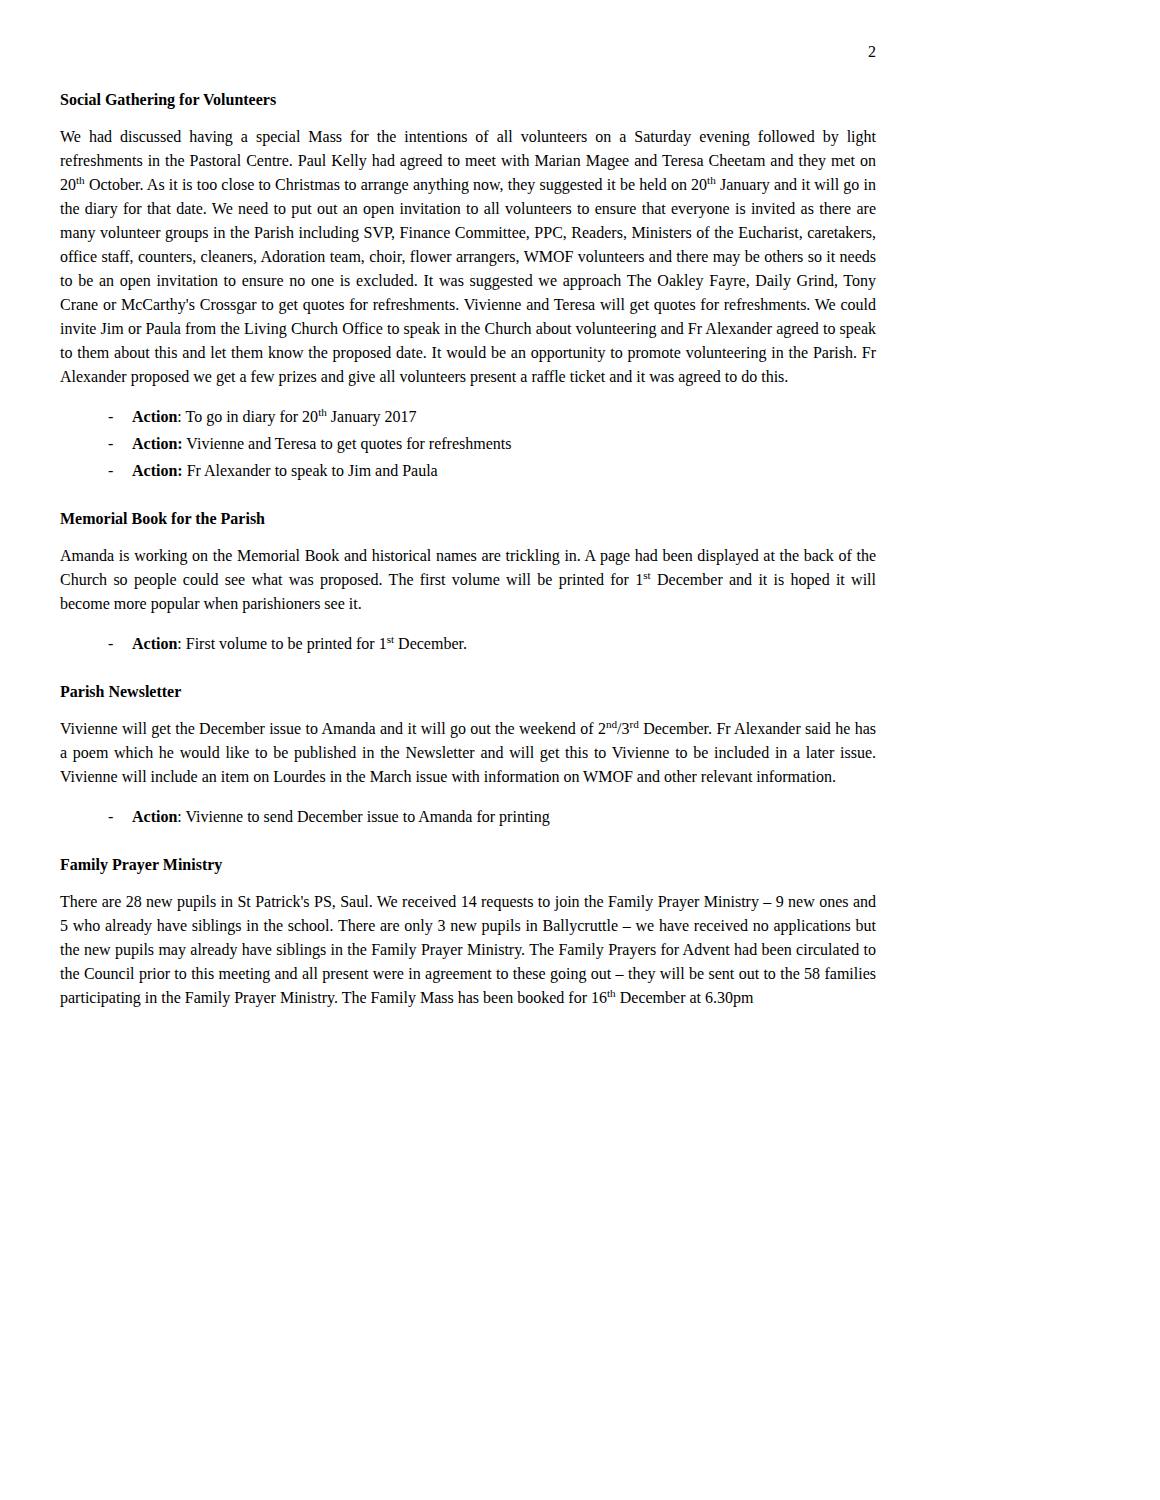2
Social Gathering for Volunteers
We had discussed having a special Mass for the intentions of all volunteers on a Saturday evening followed by light refreshments in the Pastoral Centre. Paul Kelly had agreed to meet with Marian Magee and Teresa Cheetam and they met on 20th October. As it is too close to Christmas to arrange anything now, they suggested it be held on 20th January and it will go in the diary for that date. We need to put out an open invitation to all volunteers to ensure that everyone is invited as there are many volunteer groups in the Parish including SVP, Finance Committee, PPC, Readers, Ministers of the Eucharist, caretakers, office staff, counters, cleaners, Adoration team, choir, flower arrangers, WMOF volunteers and there may be others so it needs to be an open invitation to ensure no one is excluded. It was suggested we approach The Oakley Fayre, Daily Grind, Tony Crane or McCarthy's Crossgar to get quotes for refreshments. Vivienne and Teresa will get quotes for refreshments. We could invite Jim or Paula from the Living Church Office to speak in the Church about volunteering and Fr Alexander agreed to speak to them about this and let them know the proposed date. It would be an opportunity to promote volunteering in the Parish. Fr Alexander proposed we get a few prizes and give all volunteers present a raffle ticket and it was agreed to do this.
Action: To go in diary for 20th January 2017
Action: Vivienne and Teresa to get quotes for refreshments
Action: Fr Alexander to speak to Jim and Paula
Memorial Book for the Parish
Amanda is working on the Memorial Book and historical names are trickling in. A page had been displayed at the back of the Church so people could see what was proposed. The first volume will be printed for 1st December and it is hoped it will become more popular when parishioners see it.
Action: First volume to be printed for 1st December.
Parish Newsletter
Vivienne will get the December issue to Amanda and it will go out the weekend of 2nd/3rd December. Fr Alexander said he has a poem which he would like to be published in the Newsletter and will get this to Vivienne to be included in a later issue. Vivienne will include an item on Lourdes in the March issue with information on WMOF and other relevant information.
Action: Vivienne to send December issue to Amanda for printing
Family Prayer Ministry
There are 28 new pupils in St Patrick's PS, Saul. We received 14 requests to join the Family Prayer Ministry – 9 new ones and 5 who already have siblings in the school. There are only 3 new pupils in Ballycruttle – we have received no applications but the new pupils may already have siblings in the Family Prayer Ministry. The Family Prayers for Advent had been circulated to the Council prior to this meeting and all present were in agreement to these going out – they will be sent out to the 58 families participating in the Family Prayer Ministry. The Family Mass has been booked for 16th December at 6.30pm